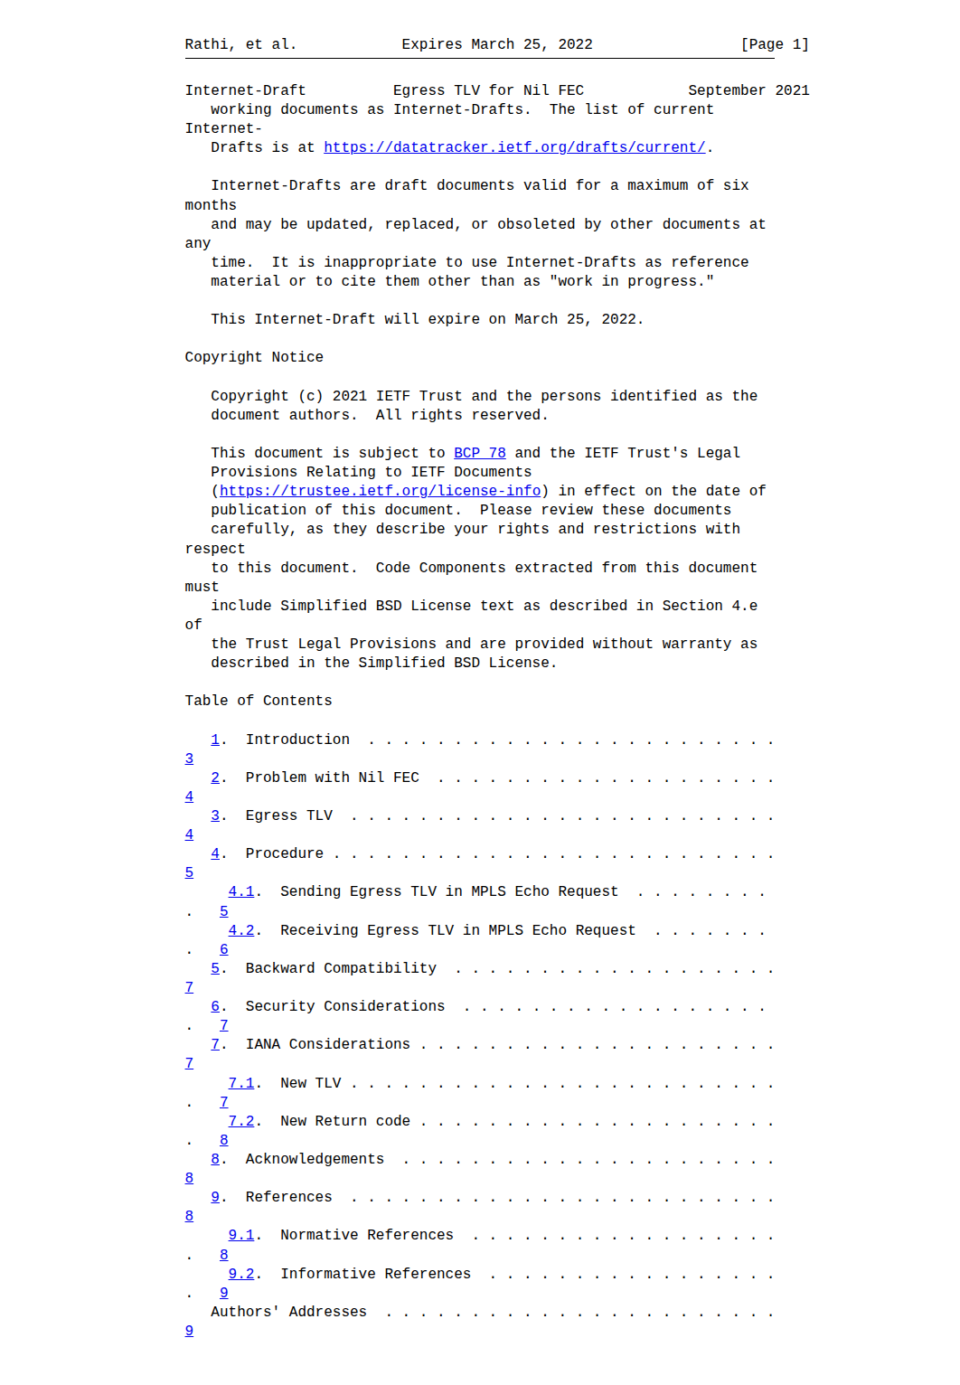Rathi, et al.            Expires March 25, 2022                 [Page 1]
Internet-Draft          Egress TLV for Nil FEC            September 2021
   working documents as Internet-Drafts.  The list of current Internet-
   Drafts is at https://datatracker.ietf.org/drafts/current/.

   Internet-Drafts are draft documents valid for a maximum of six months
   and may be updated, replaced, or obsoleted by other documents at any
   time.  It is inappropriate to use Internet-Drafts as reference
   material or to cite them other than as "work in progress."

   This Internet-Draft will expire on March 25, 2022.

Copyright Notice

   Copyright (c) 2021 IETF Trust and the persons identified as the
   document authors.  All rights reserved.

   This document is subject to BCP 78 and the IETF Trust's Legal
   Provisions Relating to IETF Documents
   (https://trustee.ietf.org/license-info) in effect on the date of
   publication of this document.  Please review these documents
   carefully, as they describe your rights and restrictions with respect
   to this document.  Code Components extracted from this document must
   include Simplified BSD License text as described in Section 4.e of
   the Trust Legal Provisions and are provided without warranty as
   described in the Simplified BSD License.

Table of Contents

   1.  Introduction  . . . . . . . . . . . . . . . . . . . . . . . .   3
   2.  Problem with Nil FEC  . . . . . . . . . . . . . . . . . . . .   4
   3.  Egress TLV  . . . . . . . . . . . . . . . . . . . . . . . . .   4
   4.  Procedure . . . . . . . . . . . . . . . . . . . . . . . . . .   5
     4.1.  Sending Egress TLV in MPLS Echo Request  . . . . . . . . .   5
     4.2.  Receiving Egress TLV in MPLS Echo Request  . . . . . . . .   6
   5.  Backward Compatibility  . . . . . . . . . . . . . . . . . . .   7
   6.  Security Considerations  . . . . . . . . . . . . . . . . . . .   7
   7.  IANA Considerations . . . . . . . . . . . . . . . . . . . . .   7
     7.1.  New TLV . . . . . . . . . . . . . . . . . . . . . . . . . .   7
     7.2.  New Return code . . . . . . . . . . . . . . . . . . . . . .   8
   8.  Acknowledgements  . . . . . . . . . . . . . . . . . . . . . .   8
   9.  References  . . . . . . . . . . . . . . . . . . . . . . . . .   8
     9.1.  Normative References  . . . . . . . . . . . . . . . . . . .   8
     9.2.  Informative References  . . . . . . . . . . . . . . . . . .   9
   Authors' Addresses  . . . . . . . . . . . . . . . . . . . . . . .   9